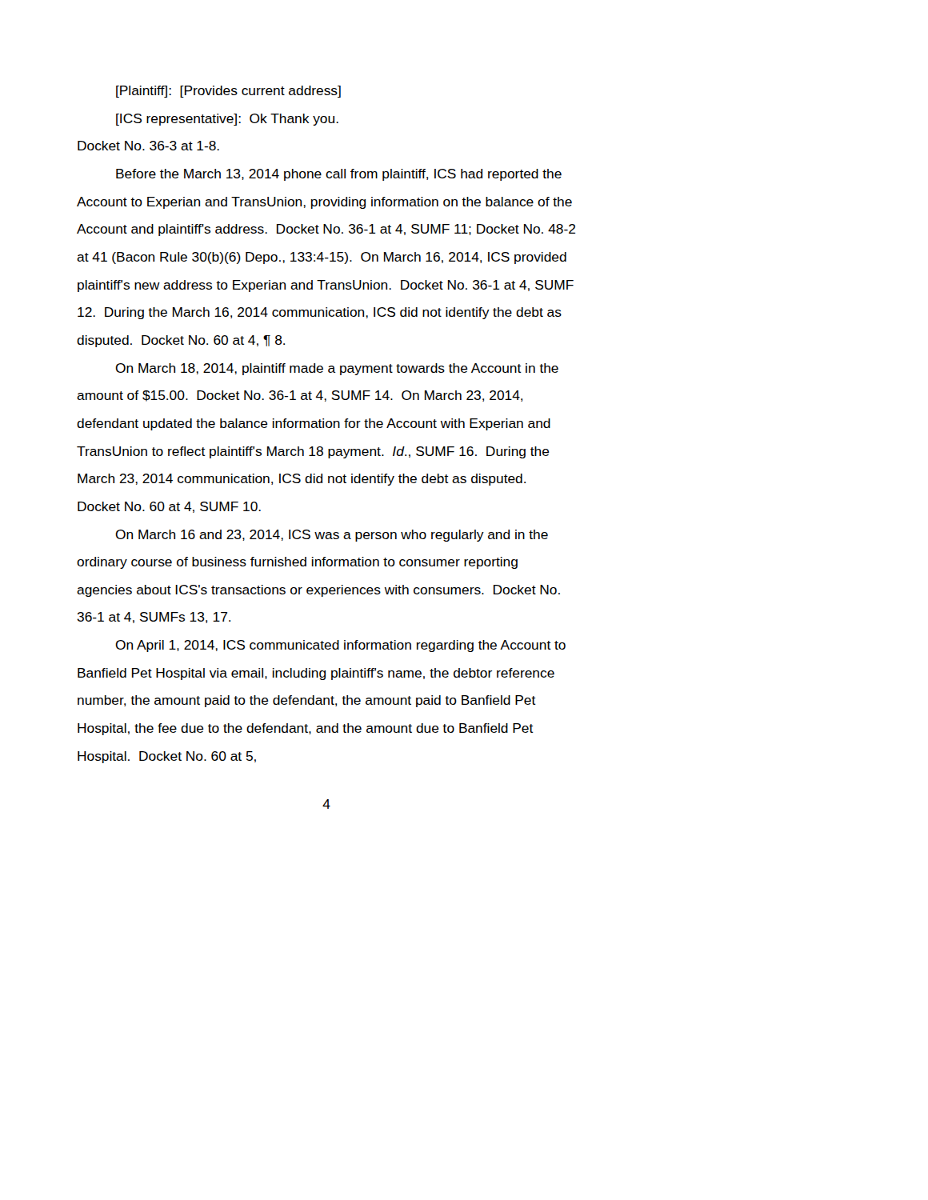[Plaintiff]: [Provides current address]
[ICS representative]: Ok Thank you.
Docket No. 36-3 at 1-8.
Before the March 13, 2014 phone call from plaintiff, ICS had reported the Account to Experian and TransUnion, providing information on the balance of the Account and plaintiff's address. Docket No. 36-1 at 4, SUMF 11; Docket No. 48-2 at 41 (Bacon Rule 30(b)(6) Depo., 133:4-15). On March 16, 2014, ICS provided plaintiff's new address to Experian and TransUnion. Docket No. 36-1 at 4, SUMF 12. During the March 16, 2014 communication, ICS did not identify the debt as disputed. Docket No. 60 at 4, ¶ 8.
On March 18, 2014, plaintiff made a payment towards the Account in the amount of $15.00. Docket No. 36-1 at 4, SUMF 14. On March 23, 2014, defendant updated the balance information for the Account with Experian and TransUnion to reflect plaintiff's March 18 payment. Id., SUMF 16. During the March 23, 2014 communication, ICS did not identify the debt as disputed. Docket No. 60 at 4, SUMF 10.
On March 16 and 23, 2014, ICS was a person who regularly and in the ordinary course of business furnished information to consumer reporting agencies about ICS's transactions or experiences with consumers. Docket No. 36-1 at 4, SUMFs 13, 17.
On April 1, 2014, ICS communicated information regarding the Account to Banfield Pet Hospital via email, including plaintiff's name, the debtor reference number, the amount paid to the defendant, the amount paid to Banfield Pet Hospital, the fee due to the defendant, and the amount due to Banfield Pet Hospital. Docket No. 60 at 5,
4